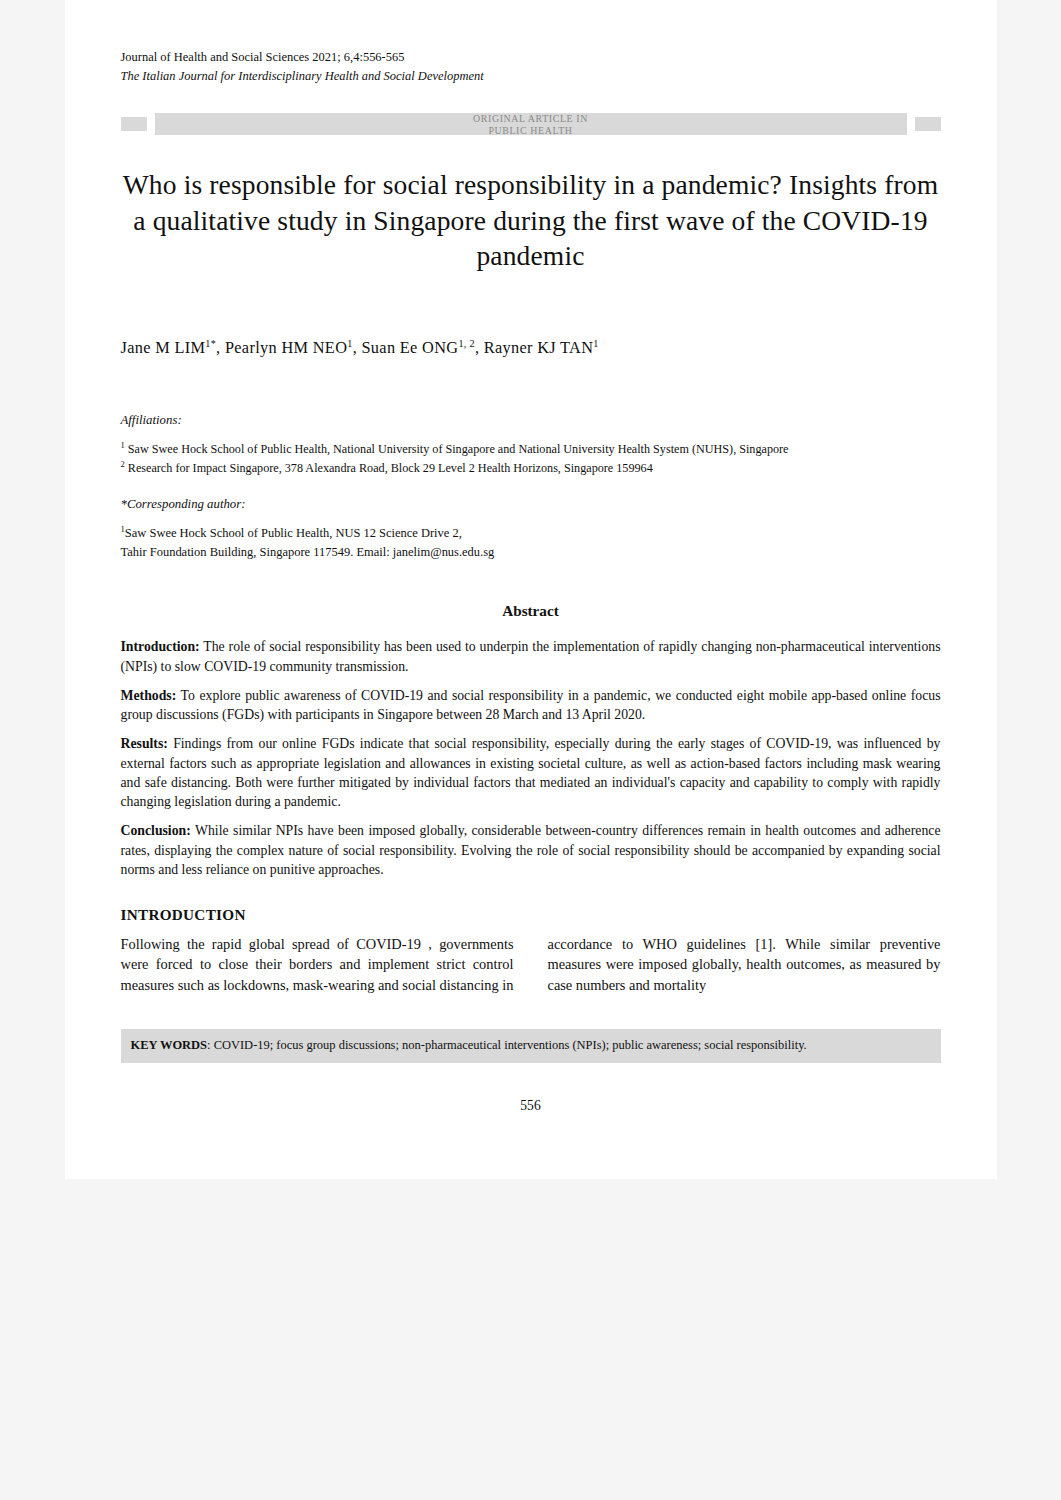Journal of Health and Social Sciences 2021; 6,4:556-565 The Italian Journal for Interdisciplinary Health and Social Development
ORIGINAL ARTICLE IN
PUBLIC HEALTH
Who is responsible for social responsibility in a pandemic? Insights from a qualitative study in Singapore during the first wave of the COVID-19 pandemic
Jane M LIM1*, Pearlyn HM NEO1, Suan Ee ONG1, 2, Rayner KJ TAN1
Affiliations:
1 Saw Swee Hock School of Public Health, National University of Singapore and National University Health System (NUHS), Singapore
2 Research for Impact Singapore, 378 Alexandra Road, Block 29 Level 2 Health Horizons, Singapore 159964
*Corresponding author:
1Saw Swee Hock School of Public Health, NUS 12 Science Drive 2,
Tahir Foundation Building, Singapore 117549. Email: janelim@nus.edu.sg
Abstract
Introduction: The role of social responsibility has been used to underpin the implementation of rapidly changing non-pharmaceutical interventions (NPIs) to slow COVID-19 community transmission.
Methods: To explore public awareness of COVID-19 and social responsibility in a pandemic, we conducted eight mobile app-based online focus group discussions (FGDs) with participants in Singapore between 28 March and 13 April 2020.
Results: Findings from our online FGDs indicate that social responsibility, especially during the early stages of COVID-19, was influenced by external factors such as appropriate legislation and allowances in existing societal culture, as well as action-based factors including mask wearing and safe distancing. Both were further mitigated by individual factors that mediated an individual's capacity and capability to comply with rapidly changing legislation during a pandemic.
Conclusion: While similar NPIs have been imposed globally, considerable between-country differences remain in health outcomes and adherence rates, displaying the complex nature of social responsibility. Evolving the role of social responsibility should be accompanied by expanding social norms and less reliance on punitive approaches.
INTRODUCTION
Following the rapid global spread of COVID-19 , governments were forced to close their borders and implement strict control measures such as lockdowns, mask-wearing and social distancing in accordance to WHO guidelines [1]. While similar preventive measures were imposed globally, health outcomes, as measured by case numbers and mortality
KEY WORDS: COVID-19; focus group discussions; non-pharmaceutical interventions (NPIs); public awareness; social responsibility.
556